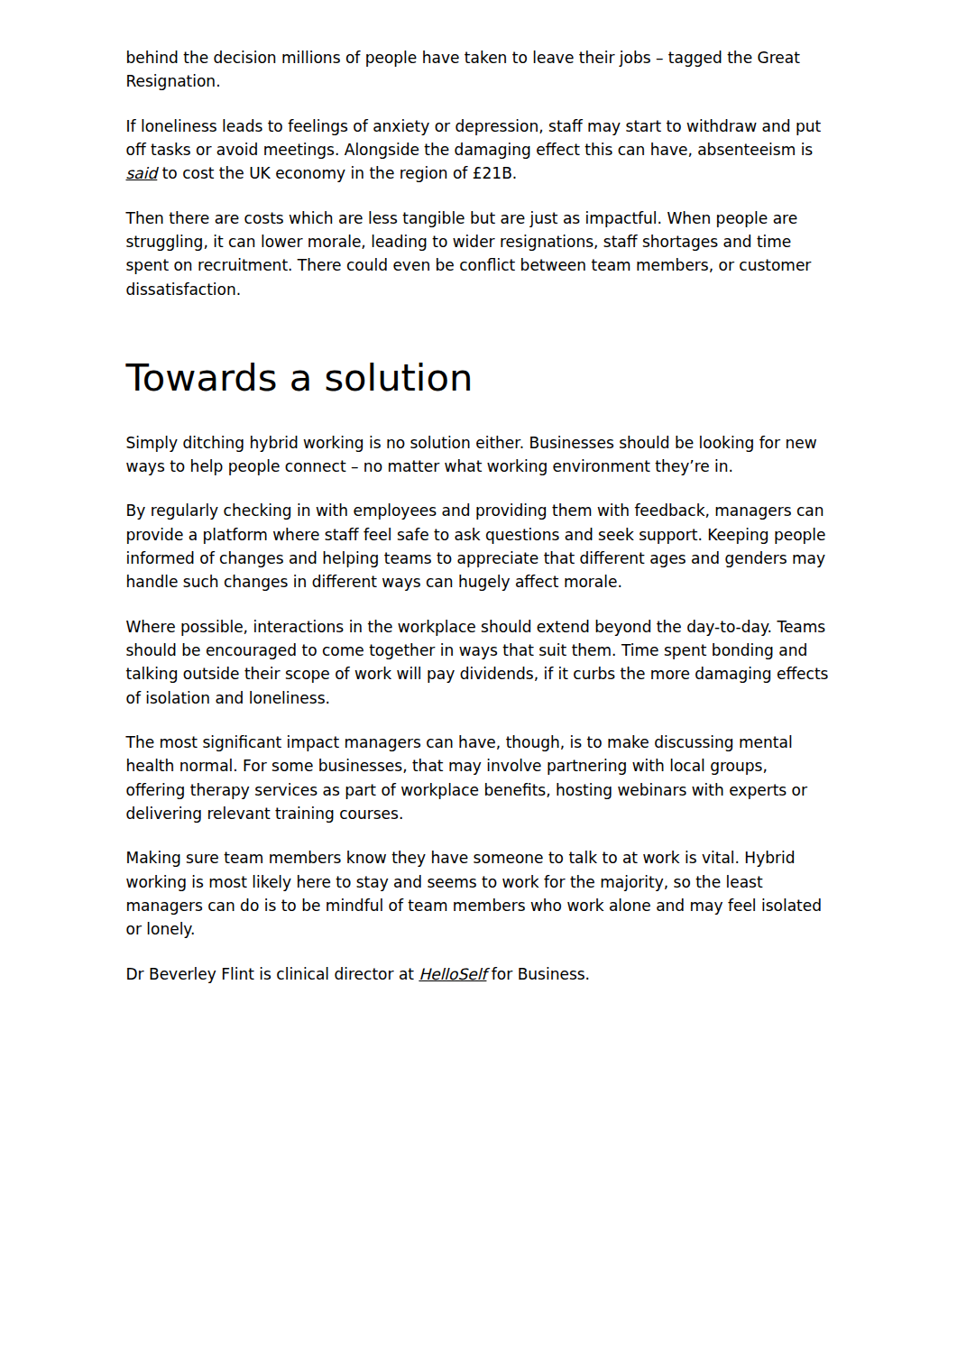behind the decision millions of people have taken to leave their jobs – tagged the Great Resignation.
If loneliness leads to feelings of anxiety or depression, staff may start to withdraw and put off tasks or avoid meetings. Alongside the damaging effect this can have, absenteeism is said to cost the UK economy in the region of £21B.
Then there are costs which are less tangible but are just as impactful. When people are struggling, it can lower morale, leading to wider resignations, staff shortages and time spent on recruitment. There could even be conflict between team members, or customer dissatisfaction.
Towards a solution
Simply ditching hybrid working is no solution either. Businesses should be looking for new ways to help people connect – no matter what working environment they’re in.
By regularly checking in with employees and providing them with feedback, managers can provide a platform where staff feel safe to ask questions and seek support. Keeping people informed of changes and helping teams to appreciate that different ages and genders may handle such changes in different ways can hugely affect morale.
Where possible, interactions in the workplace should extend beyond the day-to-day. Teams should be encouraged to come together in ways that suit them. Time spent bonding and talking outside their scope of work will pay dividends, if it curbs the more damaging effects of isolation and loneliness.
The most significant impact managers can have, though, is to make discussing mental health normal. For some businesses, that may involve partnering with local groups, offering therapy services as part of workplace benefits, hosting webinars with experts or delivering relevant training courses.
Making sure team members know they have someone to talk to at work is vital. Hybrid working is most likely here to stay and seems to work for the majority, so the least managers can do is to be mindful of team members who work alone and may feel isolated or lonely.
Dr Beverley Flint is clinical director at HelloSelf for Business.